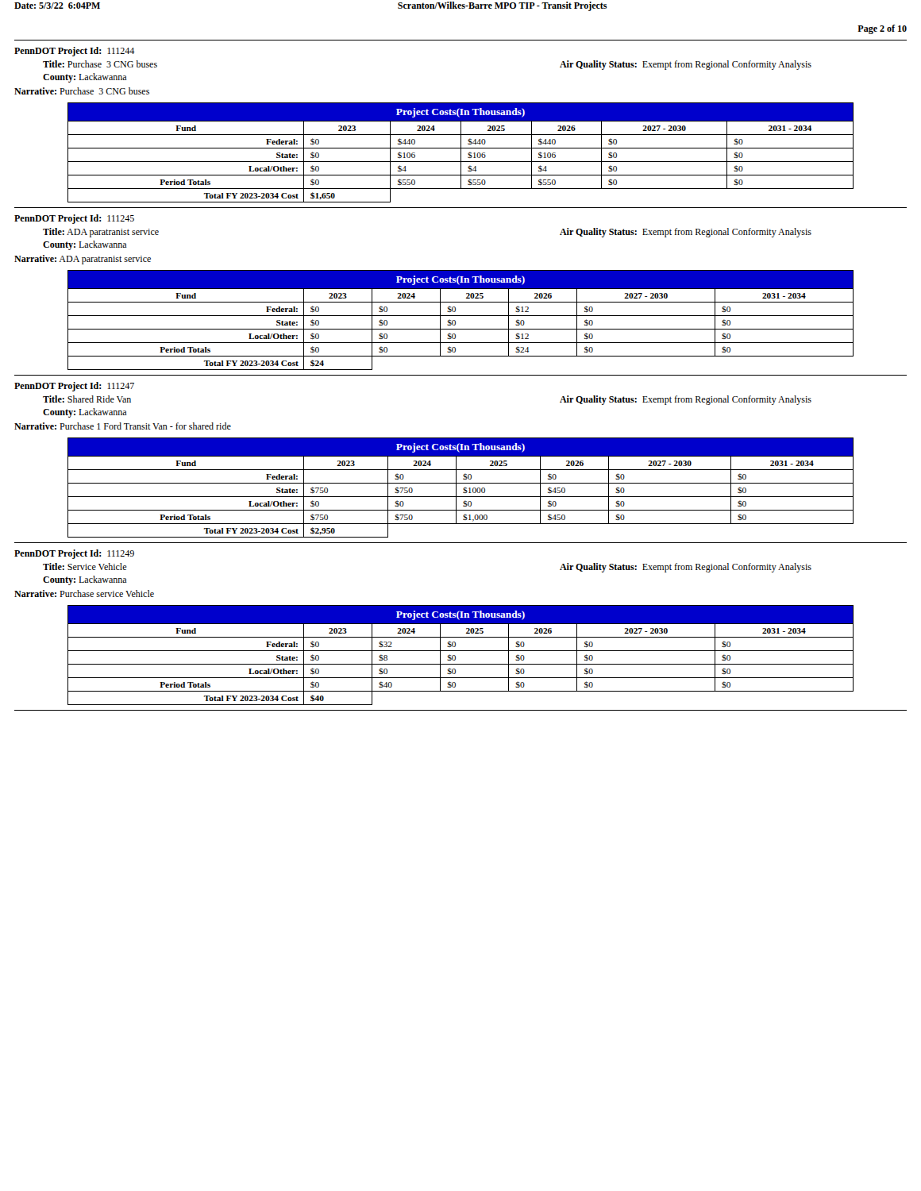Date: 5/3/22 6:04PM
Scranton/Wilkes-Barre MPO TIP - Transit Projects
Page 2 of 10
PennDOT Project Id: 111244
Title: Purchase 3 CNG buses
County: Lackawanna
Air Quality Status: Exempt from Regional Conformity Analysis
Narrative: Purchase 3 CNG buses
Project Costs(In Thousands)
| Fund | 2023 | 2024 | 2025 | 2026 | 2027 - 2030 | 2031 - 2034 |
| --- | --- | --- | --- | --- | --- | --- |
| Federal: | $0 | $440 | $440 | $440 | $0 | $0 |
| State: | $0 | $106 | $106 | $106 | $0 | $0 |
| Local/Other: | $0 | $4 | $4 | $4 | $0 | $0 |
| Period Totals | $0 | $550 | $550 | $550 | $0 | $0 |
| Total FY 2023-2034 Cost | $1,650 | | | | | |
PennDOT Project Id: 111245
Title: ADA paratranist service
County: Lackawanna
Air Quality Status: Exempt from Regional Conformity Analysis
Narrative: ADA paratranist service
Project Costs(In Thousands)
| Fund | 2023 | 2024 | 2025 | 2026 | 2027 - 2030 | 2031 - 2034 |
| --- | --- | --- | --- | --- | --- | --- |
| Federal: | $0 | $0 | $0 | $12 | $0 | $0 |
| State: | $0 | $0 | $0 | $0 | $0 | $0 |
| Local/Other: | $0 | $0 | $0 | $12 | $0 | $0 |
| Period Totals | $0 | $0 | $0 | $24 | $0 | $0 |
| Total FY 2023-2034 Cost | $24 | | | | | |
PennDOT Project Id: 111247
Title: Shared Ride Van
County: Lackawanna
Air Quality Status: Exempt from Regional Conformity Analysis
Narrative: Purchase 1 Ford Transit Van - for shared ride
Project Costs(In Thousands)
| Fund | 2023 | 2024 | 2025 | 2026 | 2027 - 2030 | 2031 - 2034 |
| --- | --- | --- | --- | --- | --- | --- |
| Federal: | | $0 | $0 | $0 | $0 | $0 |
| State: | $750 | $750 | $1000 | $450 | $0 | $0 |
| Local/Other: | $0 | $0 | $0 | $0 | $0 | $0 |
| Period Totals | $750 | $750 | $1,000 | $450 | $0 | $0 |
| Total FY 2023-2034 Cost | $2,950 | | | | | |
PennDOT Project Id: 111249
Title: Service Vehicle
County: Lackawanna
Air Quality Status: Exempt from Regional Conformity Analysis
Narrative: Purchase service Vehicle
Project Costs(In Thousands)
| Fund | 2023 | 2024 | 2025 | 2026 | 2027 - 2030 | 2031 - 2034 |
| --- | --- | --- | --- | --- | --- | --- |
| Federal: | $0 | $32 | $0 | $0 | $0 | $0 |
| State: | $0 | $8 | $0 | $0 | $0 | $0 |
| Local/Other: | $0 | $0 | $0 | $0 | $0 | $0 |
| Period Totals | $0 | $40 | $0 | $0 | $0 | $0 |
| Total FY 2023-2034 Cost | $40 | | | | | |